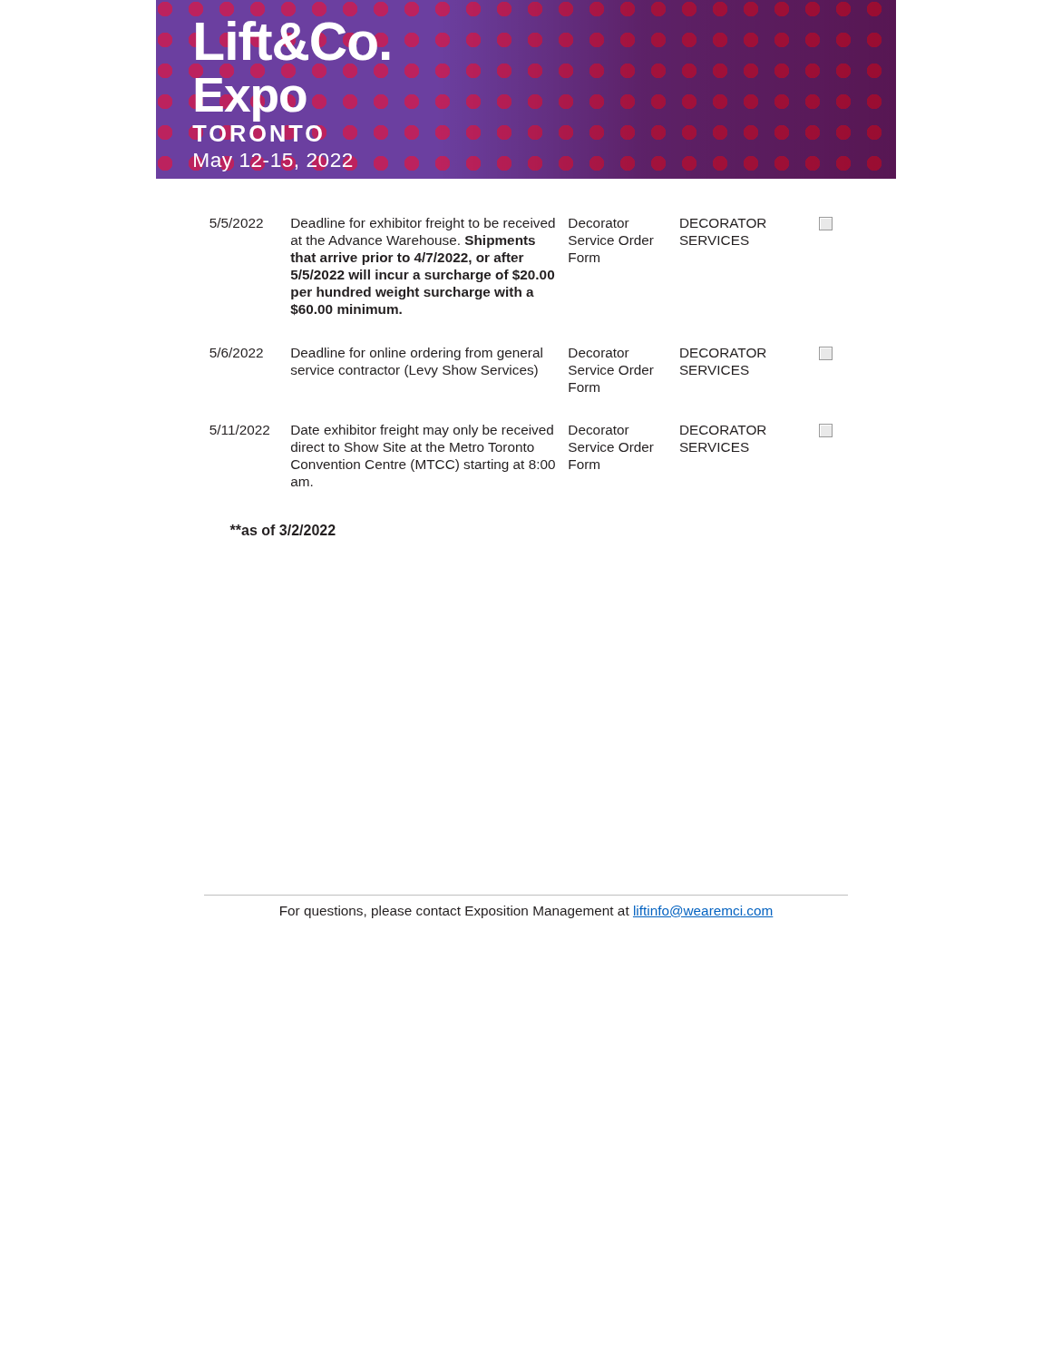Lift&Co.
Expo
TORONTO
May 12-15, 2022
| 5/5/2022 | Deadline for exhibitor freight to be received at the Advance Warehouse. Shipments that arrive prior to 4/7/2022, or after 5/5/2022 will incur a surcharge of $20.00 per hundred weight surcharge with a $60.00 minimum. | Decorator Service Order Form | DECORATOR SERVICES | |
| 5/6/2022 | Deadline for online ordering from general service contractor (Levy Show Services) | Decorator Service Order Form | DECORATOR SERVICES | |
| 5/11/2022 | Date exhibitor freight may only be received direct to Show Site at the Metro Toronto Convention Centre (MTCC) starting at 8:00 am. | Decorator Service Order Form | DECORATOR SERVICES | |
**as of 3/2/2022
For questions, please contact Exposition Management at liftinfo@wearemci.com